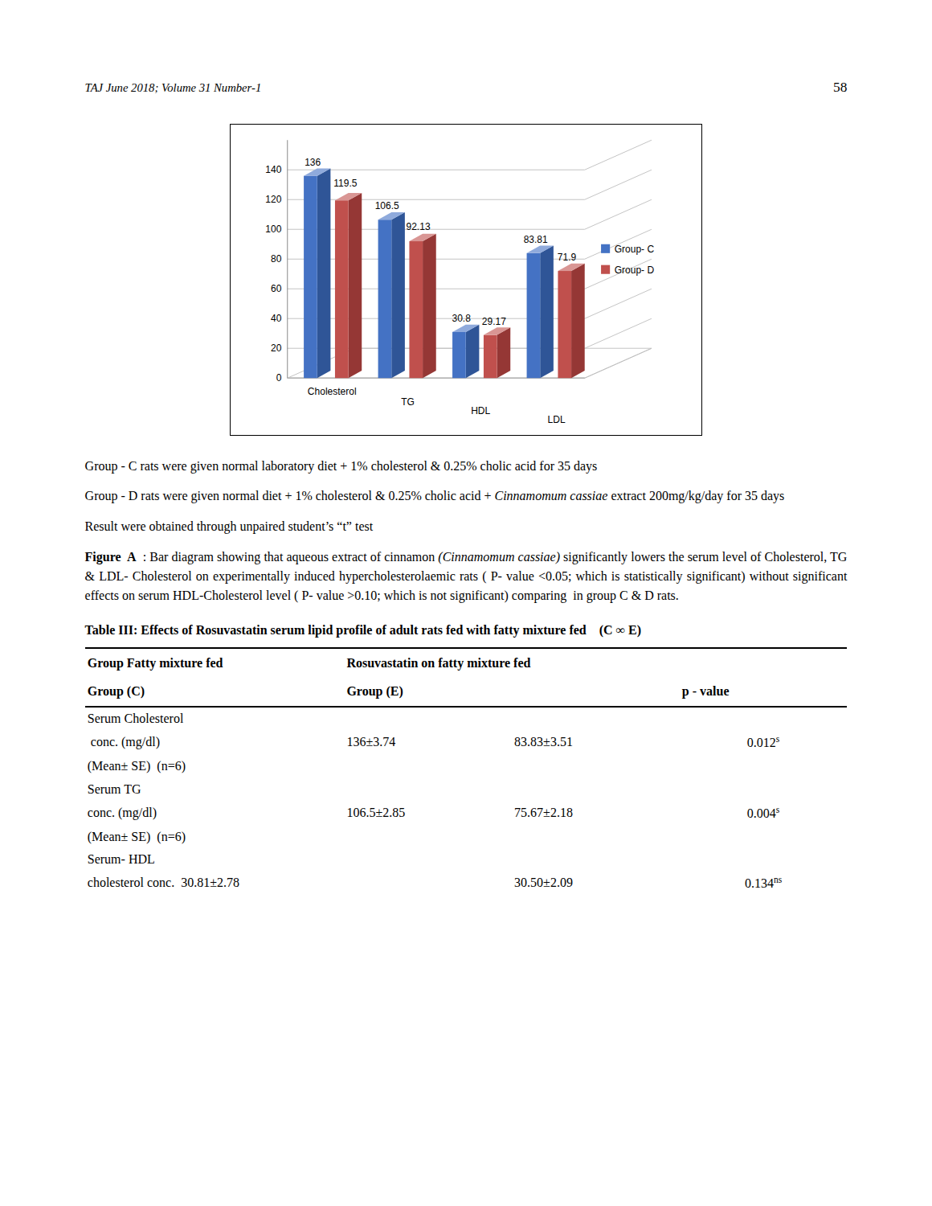TAJ June 2018; Volume 31 Number-1 58
0 20 40 60 80 100 120 140 136 119.5 106.5 92.13 30.8 29.17 83.81 71.9 Cholesterol TG HDL LDL Group- C Group- D
Group - C rats were given normal laboratory diet + 1% cholesterol & 0.25% cholic acid for 35 days
Group - D rats were given normal diet + 1% cholesterol & 0.25% cholic acid + Cinnamomum cassiae extract 200mg/kg/day for 35 days
Result were obtained through unpaired student’s “t” test
Figure A : Bar diagram showing that aqueous extract of cinnamon (Cinnamomum cassiae) significantly lowers the serum level of Cholesterol, TG & LDL- Cholesterol on experimentally induced hypercholesterolaemic rats ( P- value <0.05; which is statistically significant) without significant effects on serum HDL-Cholesterol level ( P- value >0.10; which is not significant) comparing in group C & D rats.
Table III: Effects of Rosuvastatin serum lipid profile of adult rats fed with fatty mixture fed (C ∞ E)
| Group Fatty mixture fed | Rosuvastatin on fatty mixture fed | |
| --- | --- | --- |
| Group (C) | Group (E) | | p - value |
| Serum Cholesterol | | | |
| conc. (mg/dl) | 136±3.74 | 83.83±3.51 | 0.012 s |
| (Mean± SE) (n=6) | | | |
| Serum TG | | | |
| conc. (mg/dl) | 106.5±2.85 | 75.67±2.18 | 0.004 s |
| (Mean± SE) (n=6) | | | |
| Serum- HDL | | | |
| cholesterol conc. 30.81±2.78 | | 30.50±2.09 | 0.134 ns |